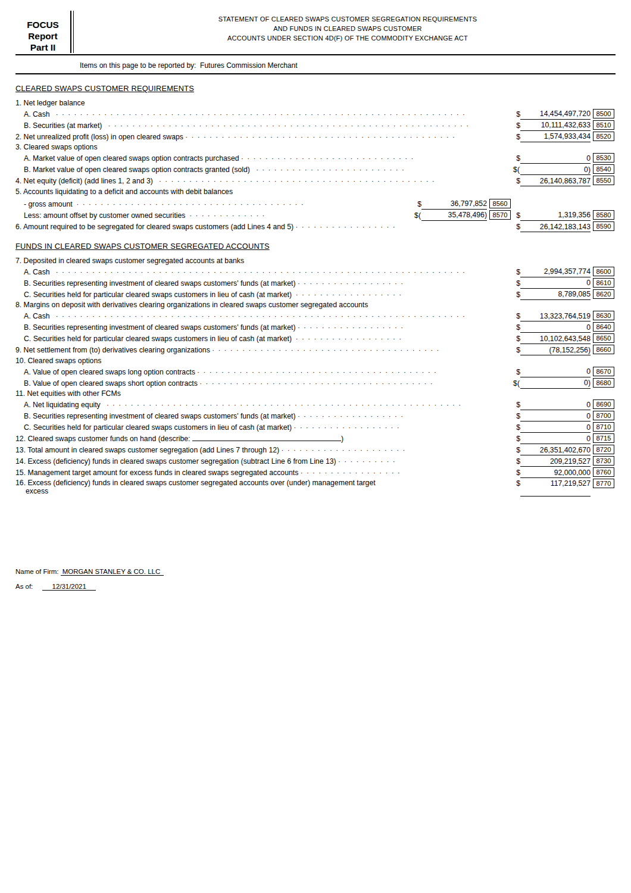FOCUS
Report
Part II
STATEMENT OF CLEARED SWAPS CUSTOMER SEGREGATION REQUIREMENTS
AND FUNDS IN CLEARED SWAPS CUSTOMER
ACCOUNTS UNDER SECTION 4D(F) OF THE COMMODITY EXCHANGE ACT
Items on this page to be reported by: Futures Commission Merchant
CLEARED SWAPS CUSTOMER REQUIREMENTS
| 1. Net ledger balance |
| A. Cash · · · · · · · · · · · · · · · · · · · · · · · · · · · · · · · · · · · · · · · · · · · · · · · · · · · · · · · · · · · · · · · · · · · · | $ | 14,454,497,720 | 8500 |
| B. Securities (at market) · · · · · · · · · · · · · · · · · · · · · · · · · · · · · · · · · · · · · · · · · · · · · · · · · · · · · · · · · · · · | $ | 10,111,432,633 | 8510 |
| 2. Net unrealized profit (loss) in open cleared swaps · · · · · · · · · · · · · · · · · · · · · · · · · · · · · · · · · · · · · · · · · · · · · | $ | 1,574,933,434 | 8520 |
| 3. Cleared swaps options |
| A. Market value of open cleared swaps option contracts purchased · · · · · · · · · · · · · · · · · · · · · · · · · · · · · | $ | 0 | 8530 |
| B. Market value of open cleared swaps option contracts granted (sold) · · · · · · · · · · · · · · · · · · · · · · · · · | $ ( | 0) | 8540 |
| 4. Net equity (deficit) (add lines 1, 2 and 3) · · · · · · · · · · · · · · · · · · · · · · · · · · · · · · · · · · · · · · · · · · · · · · | $ | 26,140,863,787 | 8550 |
| 5. Accounts liquidating to a deficit and accounts with debit balances |
| - gross amount · · · · · · · · · · · · · · · · · · · · · · · · · · · · · · · · · · · · · · | $ | 36,797,852 | 8560 | | | |
| Less: amount offset by customer owned securities · · · · · · · · · · · · · | $ ( | 35,478,496) | 8570 | $ | 1,319,356 | 8580 |
| 6. Amount required to be segregated for cleared swaps customers (add Lines 4 and 5) · · · · · · · · · · · · · · · · · | $ | 26,142,183,143 | 8590 |
FUNDS IN CLEARED SWAPS CUSTOMER SEGREGATED ACCOUNTS
| 7. Deposited in cleared swaps customer segregated accounts at banks |
| A. Cash · · · · · · · · · · · · · · · · · · · · · · · · · · · · · · · · · · · · · · · · · · · · · · · · · · · · · · · · · · · · · · · · · · · · | $ | 2,994,357,774 | 8600 |
| B. Securities representing investment of cleared swaps customers' funds (at market) · · · · · · · · · · · · · · · · · · | $ | 0 | 8610 |
| C. Securities held for particular cleared swaps customers in lieu of cash (at market) · · · · · · · · · · · · · · · · · · | $ | 8,789,085 | 8620 |
| 8. Margins on deposit with derivatives clearing organizations in cleared swaps customer segregated accounts |
| A. Cash · · · · · · · · · · · · · · · · · · · · · · · · · · · · · · · · · · · · · · · · · · · · · · · · · · · · · · · · · · · · · · · · · · · · | $ | 13,323,764,519 | 8630 |
| B. Securities representing investment of cleared swaps customers' funds (at market) · · · · · · · · · · · · · · · · · · | $ | 0 | 8640 |
| C. Securities held for particular cleared swaps customers in lieu of cash (at market) · · · · · · · · · · · · · · · · · · | $ | 10,102,643,548 | 8650 |
| 9. Net settlement from (to) derivatives clearing organizations · · · · · · · · · · · · · · · · · · · · · · · · · · · · · · · · · · · · · · | $ | (78,152,256) | 8660 |
| 10. Cleared swaps options |
| A. Value of open cleared swaps long option contracts · · · · · · · · · · · · · · · · · · · · · · · · · · · · · · · · · · · · · · · · | $ | 0 | 8670 |
| B. Value of open cleared swaps short option contracts · · · · · · · · · · · · · · · · · · · · · · · · · · · · · · · · · · · · · · · | $ ( | 0) | 8680 |
| 11. Net equities with other FCMs |
| A. Net liquidating equity · · · · · · · · · · · · · · · · · · · · · · · · · · · · · · · · · · · · · · · · · · · · · · · · · · · · · · · · · · · | $ | 0 | 8690 |
| B. Securities representing investment of cleared swaps customers' funds (at market) · · · · · · · · · · · · · · · · · · | $ | 0 | 8700 |
| C. Securities held for particular cleared swaps customers in lieu of cash (at market) · · · · · · · · · · · · · · · · · · | $ | 0 | 8710 |
| 12. Cleared swaps customer funds on hand (describe: ) | $ | 0 | 8715 |
| 13. Total amount in cleared swaps customer segregation (add Lines 7 through 12) · · · · · · · · · · · · · · · · · · · · · | $ | 26,351,402,670 | 8720 |
| 14. Excess (deficiency) funds in cleared swaps customer segregation (subtract Line 6 from Line 13) · · · · · · · · · · | $ | 209,219,527 | 8730 |
| 15. Management target amount for excess funds in cleared swaps segregated accounts · · · · · · · · · · · · · · · · · | $ | 92,000,000 | 8760 |
| 16. Excess (deficiency) funds in cleared swaps customer segregated accounts over (under) management target excess | $ | 117,219,527 | 8770 |
Name of Firm: MORGAN STANLEY & CO. LLC
As of: 12/31/2021